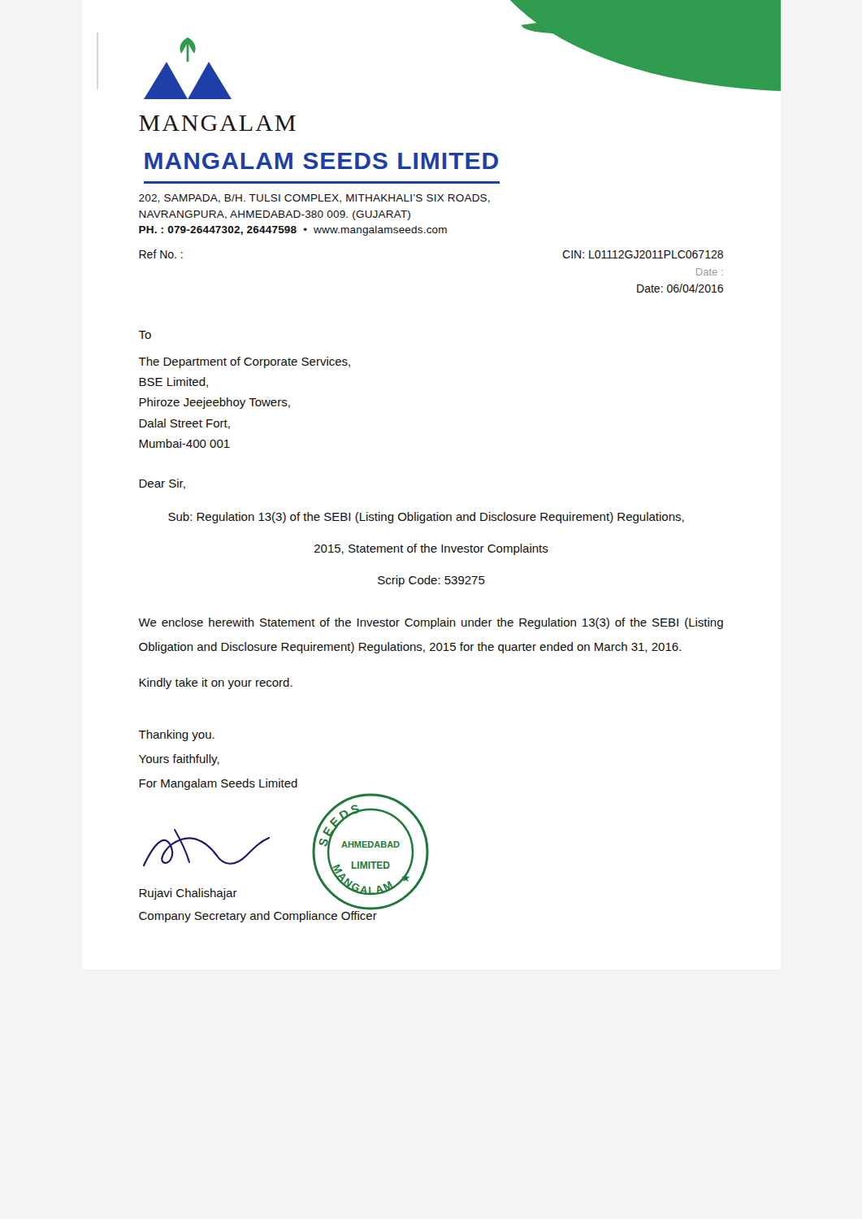MANGALAM
MANGALAM SEEDS LIMITED
202, SAMPADA, B/H. TULSI COMPLEX, MITHAKHALI’S SIX ROADS,
NAVRANGPURA, AHMEDABAD-380 009. (GUJARAT)
PH. : 079-26447302, 26447598 • www.mangalamseeds.com
Ref No. :
CIN: L01112GJ2011PLC067128
Date :
Date: 06/04/2016
To
The Department of Corporate Services,
BSE Limited,
Phiroze Jeejeebhoy Towers,
Dalal Street Fort,
Mumbai-400 001
Dear Sir,
Sub: Regulation 13(3) of the SEBI (Listing Obligation and Disclosure Requirement) Regulations,
2015, Statement of the Investor Complaints
Scrip Code: 539275
We enclose herewith Statement of the Investor Complain under the Regulation 13(3) of the SEBI (Listing Obligation and Disclosure Requirement) Regulations, 2015 for the quarter ended on March 31, 2016.
Kindly take it on your record.
Thanking you.
Yours faithfully,
For Mangalam Seeds Limited
SEEDS MANGALAM AHMEDABAD LIMITED ★
Rujavi Chalishajar
Company Secretary and Compliance Officer